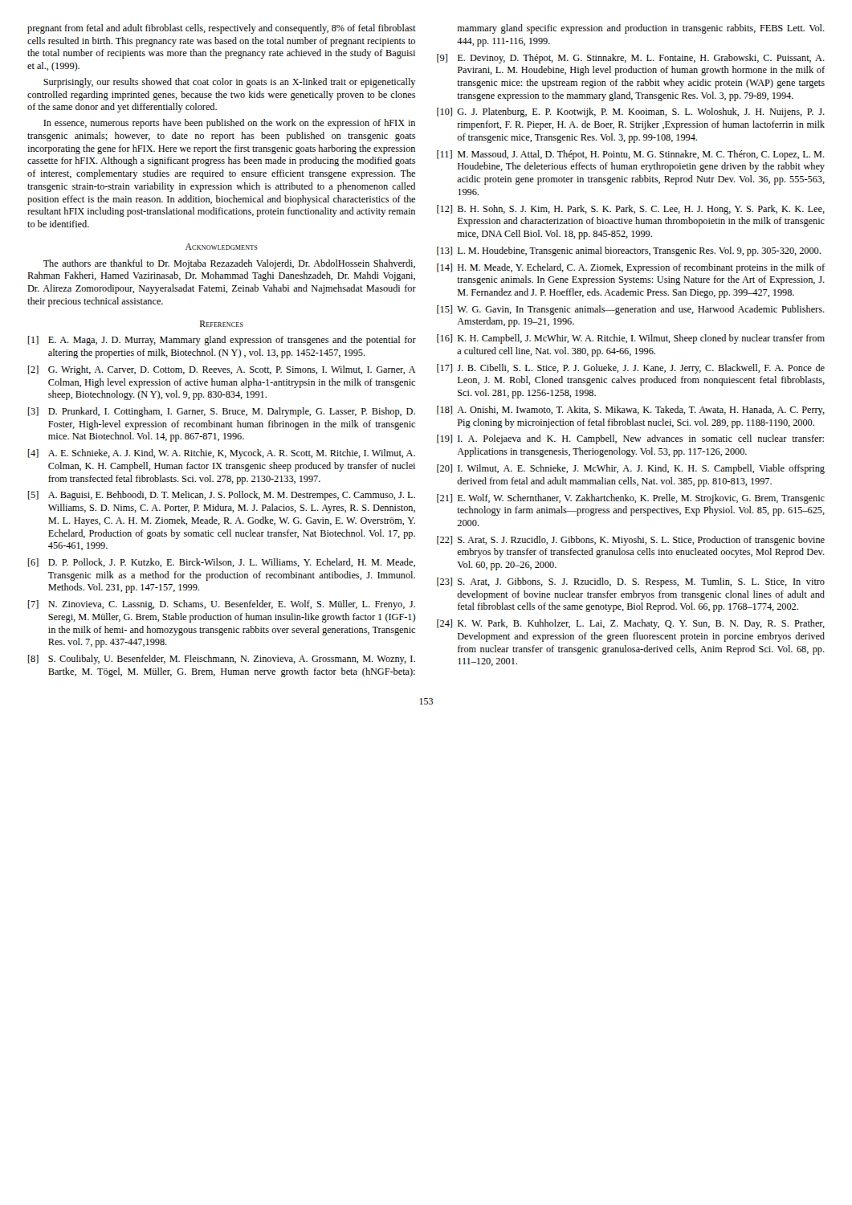pregnant from fetal and adult fibroblast cells, respectively and consequently, 8% of fetal fibroblast cells resulted in birth. This pregnancy rate was based on the total number of pregnant recipients to the total number of recipients was more than the pregnancy rate achieved in the study of Baguisi et al., (1999).
Surprisingly, our results showed that coat color in goats is an X-linked trait or epigenetically controlled regarding imprinted genes, because the two kids were genetically proven to be clones of the same donor and yet differentially colored.
In essence, numerous reports have been published on the work on the expression of hFIX in transgenic animals; however, to date no report has been published on transgenic goats incorporating the gene for hFIX. Here we report the first transgenic goats harboring the expression cassette for hFIX. Although a significant progress has been made in producing the modified goats of interest, complementary studies are required to ensure efficient transgene expression. The transgenic strain-to-strain variability in expression which is attributed to a phenomenon called position effect is the main reason. In addition, biochemical and biophysical characteristics of the resultant hFIX including post-translational modifications, protein functionality and activity remain to be identified.
Acknowledgments
The authors are thankful to Dr. Mojtaba Rezazadeh Valojerdi, Dr. AbdolHossein Shahverdi, Rahman Fakheri, Hamed Vazirinasab, Dr. Mohammad Taghi Daneshzadeh, Dr. Mahdi Vojgani, Dr. Alireza Zomorodipour, Nayyeralsadat Fatemi, Zeinab Vahabi and Najmehsadat Masoudi for their precious technical assistance.
References
E. A. Maga, J. D. Murray, Mammary gland expression of transgenes and the potential for altering the properties of milk, Biotechnol. (N Y) , vol. 13, pp. 1452-1457, 1995.
G. Wright, A. Carver, D. Cottom, D. Reeves, A. Scott, P. Simons, I. Wilmut, I. Garner, A Colman, High level expression of active human alpha-1-antitrypsin in the milk of transgenic sheep, Biotechnology. (N Y), vol. 9, pp. 830-834, 1991.
D. Prunkard, I. Cottingham, I. Garner, S. Bruce, M. Dalrymple, G. Lasser, P. Bishop, D. Foster, High-level expression of recombinant human fibrinogen in the milk of transgenic mice. Nat Biotechnol. Vol. 14, pp. 867-871, 1996.
A. E. Schnieke, A. J. Kind, W. A. Ritchie, K, Mycock, A. R. Scott, M. Ritchie, I. Wilmut, A. Colman, K. H. Campbell, Human factor IX transgenic sheep produced by transfer of nuclei from transfected fetal fibroblasts. Sci. vol. 278, pp. 2130-2133, 1997.
A. Baguisi, E. Behboodi, D. T. Melican, J. S. Pollock, M. M. Destrempes, C. Cammuso, J. L. Williams, S. D. Nims, C. A. Porter, P. Midura, M. J. Palacios, S. L. Ayres, R. S. Denniston, M. L. Hayes, C. A. H. M. Ziomek, Meade, R. A. Godke, W. G. Gavin, E. W. Overström, Y. Echelard, Production of goats by somatic cell nuclear transfer, Nat Biotechnol. Vol. 17, pp. 456-461, 1999.
D. P. Pollock, J. P. Kutzko, E. Birck-Wilson, J. L. Williams, Y. Echelard, H. M. Meade, Transgenic milk as a method for the production of recombinant antibodies, J. Immunol. Methods. Vol. 231, pp. 147-157, 1999.
N. Zinovieva, C. Lassnig, D. Schams, U. Besenfelder, E. Wolf, S. Müller, L. Frenyo, J. Seregi, M. Müller, G. Brem, Stable production of human insulin-like growth factor 1 (IGF-1) in the milk of hemi- and homozygous transgenic rabbits over several generations, Transgenic Res. vol. 7, pp. 437-447,1998.
S. Coulibaly, U. Besenfelder, M. Fleischmann, N. Zinovieva, A. Grossmann, M. Wozny, I. Bartke, M. Tögel, M. Müller, G. Brem, Human nerve growth factor beta (hNGF-beta): mammary gland specific expression and production in transgenic rabbits, FEBS Lett. Vol. 444, pp. 111-116, 1999.
E. Devinoy, D. Thépot, M. G. Stinnakre, M. L. Fontaine, H. Grabowski, C. Puissant, A. Pavirani, L. M. Houdebine, High level production of human growth hormone in the milk of transgenic mice: the upstream region of the rabbit whey acidic protein (WAP) gene targets transgene expression to the mammary gland, Transgenic Res. Vol. 3, pp. 79-89, 1994.
G. J. Platenburg, E. P. Kootwijk, P. M. Kooiman, S. L. Woloshuk, J. H. Nuijens, P. J. rimpenfort, F. R. Pieper, H. A. de Boer, R. Strijker ,Expression of human lactoferrin in milk of transgenic mice, Transgenic Res. Vol. 3, pp. 99-108, 1994.
M. Massoud, J. Attal, D. Thépot, H. Pointu, M. G. Stinnakre, M. C. Théron, C. Lopez, L. M. Houdebine, The deleterious effects of human erythropoietin gene driven by the rabbit whey acidic protein gene promoter in transgenic rabbits, Reprod Nutr Dev. Vol. 36, pp. 555-563, 1996.
B. H. Sohn, S. J. Kim, H. Park, S. K. Park, S. C. Lee, H. J. Hong, Y. S. Park, K. K. Lee, Expression and characterization of bioactive human thrombopoietin in the milk of transgenic mice, DNA Cell Biol. Vol. 18, pp. 845-852, 1999.
L. M. Houdebine, Transgenic animal bioreactors, Transgenic Res. Vol. 9, pp. 305-320, 2000.
H. M. Meade, Y. Echelard, C. A. Ziomek, Expression of recombinant proteins in the milk of transgenic animals. In Gene Expression Systems: Using Nature for the Art of Expression, J. M. Fernandez and J. P. Hoeffler, eds. Academic Press. San Diego, pp. 399–427, 1998.
W. G. Gavin, In Transgenic animals—generation and use, Harwood Academic Publishers. Amsterdam, pp. 19–21, 1996.
K. H. Campbell, J. McWhir, W. A. Ritchie, I. Wilmut, Sheep cloned by nuclear transfer from a cultured cell line, Nat. vol. 380, pp. 64-66, 1996.
J. B. Cibelli, S. L. Stice, P. J. Golueke, J. J. Kane, J. Jerry, C. Blackwell, F. A. Ponce de Leon, J. M. Robl, Cloned transgenic calves produced from nonquiescent fetal fibroblasts, Sci. vol. 281, pp. 1256-1258, 1998.
A. Onishi, M. Iwamoto, T. Akita, S. Mikawa, K. Takeda, T. Awata, H. Hanada, A. C. Perry, Pig cloning by microinjection of fetal fibroblast nuclei, Sci. vol. 289, pp. 1188-1190, 2000.
I. A. Polejaeva and K. H. Campbell, New advances in somatic cell nuclear transfer: Applications in transgenesis, Theriogenology. Vol. 53, pp. 117-126, 2000.
I. Wilmut, A. E. Schnieke, J. McWhir, A. J. Kind, K. H. S. Campbell, Viable offspring derived from fetal and adult mammalian cells, Nat. vol. 385, pp. 810-813, 1997.
E. Wolf, W. Schernthaner, V. Zakhartchenko, K. Prelle, M. Strojkovic, G. Brem, Transgenic technology in farm animals—progress and perspectives, Exp Physiol. Vol. 85, pp. 615–625, 2000.
S. Arat, S. J. Rzucidlo, J. Gibbons, K. Miyoshi, S. L. Stice, Production of transgenic bovine embryos by transfer of transfected granulosa cells into enucleated oocytes, Mol Reprod Dev. Vol. 60, pp. 20–26, 2000.
S. Arat, J. Gibbons, S. J. Rzucidlo, D. S. Respess, M. Tumlin, S. L. Stice, In vitro development of bovine nuclear transfer embryos from transgenic clonal lines of adult and fetal fibroblast cells of the same genotype, Biol Reprod. Vol. 66, pp. 1768–1774, 2002.
K. W. Park, B. Kuhholzer, L. Lai, Z. Machaty, Q. Y. Sun, B. N. Day, R. S. Prather, Development and expression of the green fluorescent protein in porcine embryos derived from nuclear transfer of transgenic granulosa-derived cells, Anim Reprod Sci. Vol. 68, pp. 111–120, 2001.
153